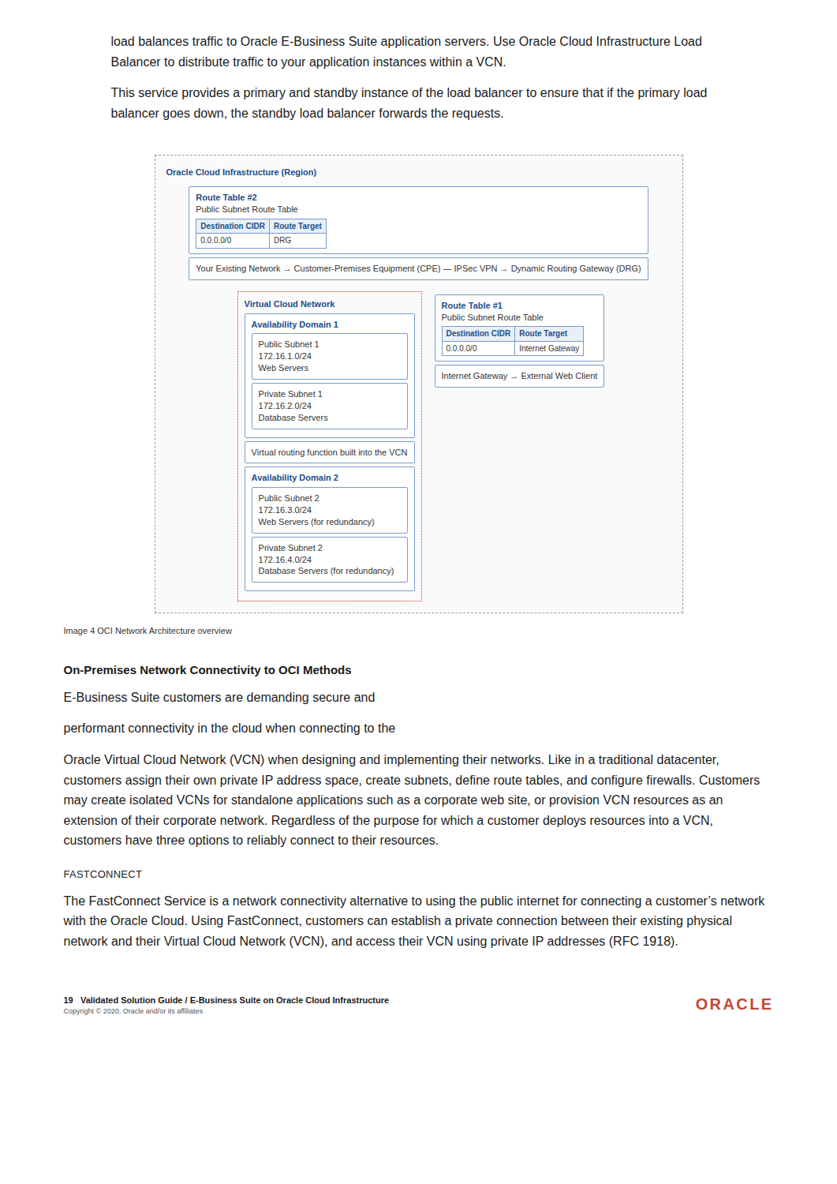load balances traffic to Oracle E-Business Suite application servers. Use Oracle Cloud Infrastructure Load Balancer to distribute traffic to your application instances within a VCN.
This service provides a primary and standby instance of the load balancer to ensure that if the primary load balancer goes down, the standby load balancer forwards the requests.
Oracle Cloud Infrastructure (Region)
Route Table #2
Public Subnet Route Table
| Destination CIDR | Route Target |
| --- | --- |
| 0.0.0.0/0 | DRG |
Your Existing Network → Customer-Premises Equipment (CPE) — IPSec VPN → Dynamic Routing Gateway (DRG)
Virtual Cloud Network
Availability Domain 1
Public Subnet 1
172.16.1.0/24
Web Servers
Private Subnet 1
172.16.2.0/24
Database Servers
Virtual routing function built into the VCN
Availability Domain 2
Public Subnet 2
172.16.3.0/24
Web Servers (for redundancy)
Private Subnet 2
172.16.4.0/24
Database Servers (for redundancy)
Route Table #1
Public Subnet Route Table
| Destination CIDR | Route Target |
| --- | --- |
| 0.0.0.0/0 | Internet Gateway |
Internet Gateway → External Web Client
Image 4 OCI Network Architecture overview
On-Premises Network Connectivity to OCI Methods
E-Business Suite customers are demanding secure and
performant connectivity in the cloud when connecting to the
Oracle Virtual Cloud Network (VCN) when designing and implementing their networks. Like in a traditional datacenter, customers assign their own private IP address space, create subnets, define route tables, and configure firewalls. Customers may create isolated VCNs for standalone applications such as a corporate web site, or provision VCN resources as an extension of their corporate network. Regardless of the purpose for which a customer deploys resources into a VCN, customers have three options to reliably connect to their resources.
FASTCONNECT
The FastConnect Service is a network connectivity alternative to using the public internet for connecting a customer’s network with the Oracle Cloud. Using FastConnect, customers can establish a private connection between their existing physical network and their Virtual Cloud Network (VCN), and access their VCN using private IP addresses (RFC 1918).
19 Validated Solution Guide / E-Business Suite on Oracle Cloud Infrastructure
Copyright © 2020, Oracle and/or its affiliates
ORACLE